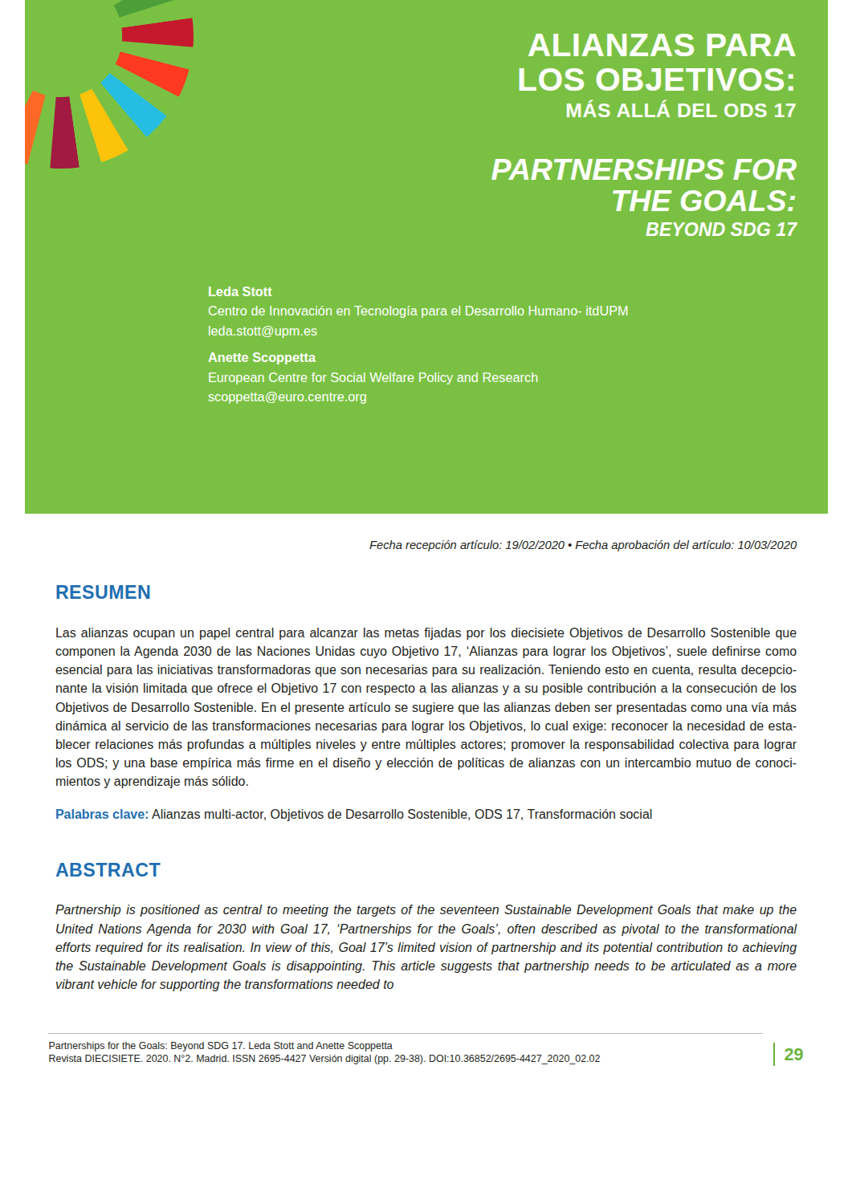Alianzas para
los Objetivos: Más allá del ODS 17
Partnerships for
the Goals: Beyond SDG 17
Leda Stott
Centro de Innovación en Tecnología para el Desarrollo Humano- itdUPM
leda.stott@upm.es
Anette Scoppetta
European Centre for Social Welfare Policy and Research
scoppetta@euro.centre.org
Fecha recepción artículo: 19/02/2020 • Fecha aprobación del artículo: 10/03/2020
Resumen
Las alianzas ocupan un papel central para alcanzar las metas fijadas por los diecisiete Objetivos de Desarrollo Sostenible que componen la Agenda 2030 de las Naciones Unidas cuyo Objetivo 17, ‘Alianzas para lograr los Objetivos’, suele definirse como esencial para las iniciativas transformadoras que son necesarias para su realización. Teniendo esto en cuenta, resulta decepcionante la visión limitada que ofrece el Objetivo 17 con respecto a las alianzas y a su posible contribución a la consecución de los Objetivos de Desarrollo Sostenible. En el presente artículo se sugiere que las alianzas deben ser presentadas como una vía más dinámica al servicio de las transformaciones necesarias para lograr los Objetivos, lo cual exige: reconocer la necesidad de establecer relaciones más profundas a múltiples niveles y entre múltiples actores; promover la responsabilidad colectiva para lograr los ODS; y una base empírica más firme en el diseño y elección de políticas de alianzas con un intercambio mutuo de conocimientos y aprendizaje más sólido.
Palabras clave: Alianzas multi-actor, Objetivos de Desarrollo Sostenible, ODS 17, Transformación social
Abstract
Partnership is positioned as central to meeting the targets of the seventeen Sustainable Development Goals that make up the United Nations Agenda for 2030 with Goal 17, ‘Partnerships for the Goals’, often described as pivotal to the transformational efforts required for its realisation. In view of this, Goal 17’s limited vision of partnership and its potential contribution to achieving the Sustainable Development Goals is disappointing. This article suggests that partnership needs to be articulated as a more vibrant vehicle for supporting the transformations needed to
Partnerships for the Goals: Beyond SDG 17. Leda Stott and Anette Scoppetta
Revista DIECISIETE. 2020. N°2. Madrid. ISSN 2695-4427 Versión digital (pp. 29-38). DOI:10.36852/2695-4427_2020_02.02
29